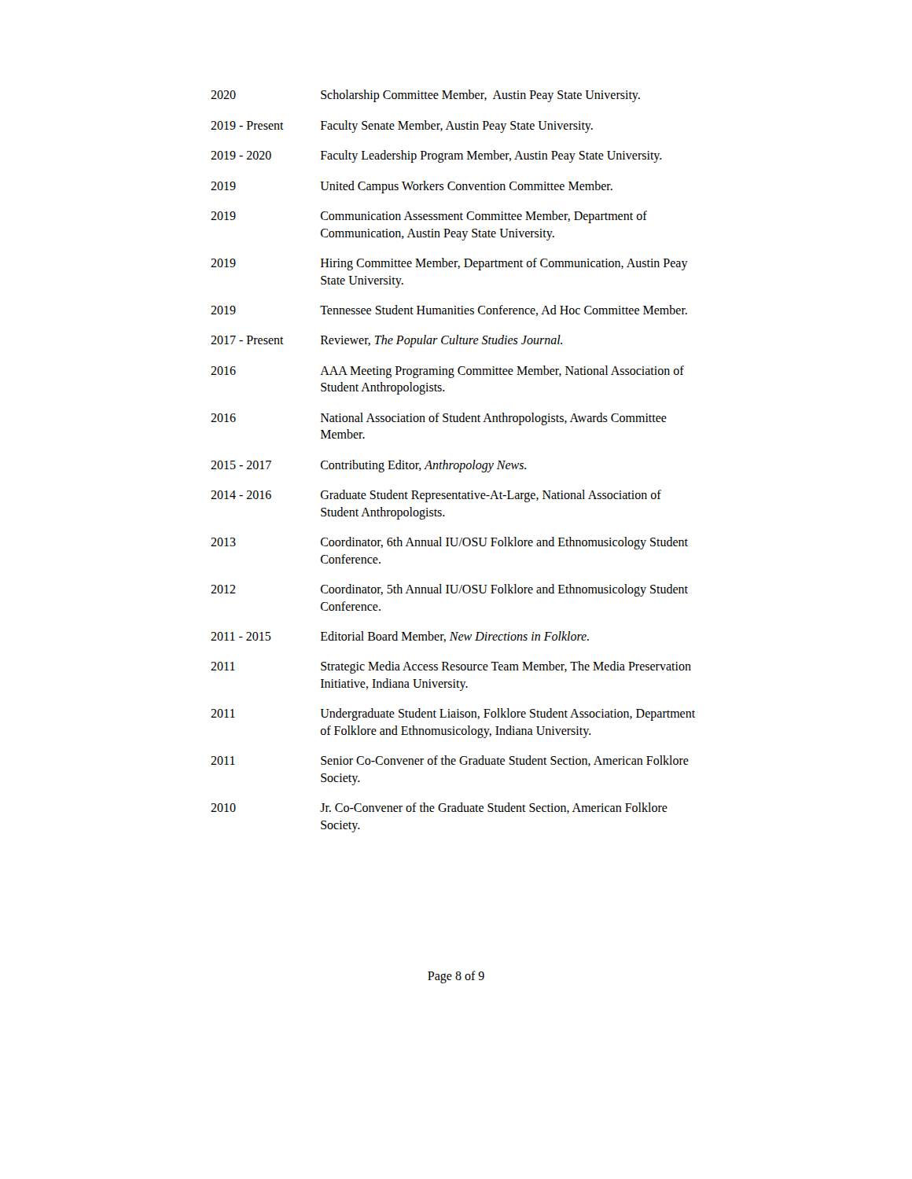| 2020 | Scholarship Committee Member, Austin Peay State University. |
| 2019 - Present | Faculty Senate Member, Austin Peay State University. |
| 2019 - 2020 | Faculty Leadership Program Member, Austin Peay State University. |
| 2019 | United Campus Workers Convention Committee Member. |
| 2019 | Communication Assessment Committee Member, Department of Communication, Austin Peay State University. |
| 2019 | Hiring Committee Member, Department of Communication, Austin Peay State University. |
| 2019 | Tennessee Student Humanities Conference, Ad Hoc Committee Member. |
| 2017 - Present | Reviewer, The Popular Culture Studies Journal. |
| 2016 | AAA Meeting Programing Committee Member, National Association of Student Anthropologists. |
| 2016 | National Association of Student Anthropologists, Awards Committee Member. |
| 2015 - 2017 | Contributing Editor, Anthropology News. |
| 2014 - 2016 | Graduate Student Representative-At-Large, National Association of Student Anthropologists. |
| 2013 | Coordinator, 6th Annual IU/OSU Folklore and Ethnomusicology Student Conference. |
| 2012 | Coordinator, 5th Annual IU/OSU Folklore and Ethnomusicology Student Conference. |
| 2011 - 2015 | Editorial Board Member, New Directions in Folklore. |
| 2011 | Strategic Media Access Resource Team Member, The Media Preservation Initiative, Indiana University. |
| 2011 | Undergraduate Student Liaison, Folklore Student Association, Department of Folklore and Ethnomusicology, Indiana University. |
| 2011 | Senior Co-Convener of the Graduate Student Section, American Folklore Society. |
| 2010 | Jr. Co-Convener of the Graduate Student Section, American Folklore Society. |
Page 8 of 9